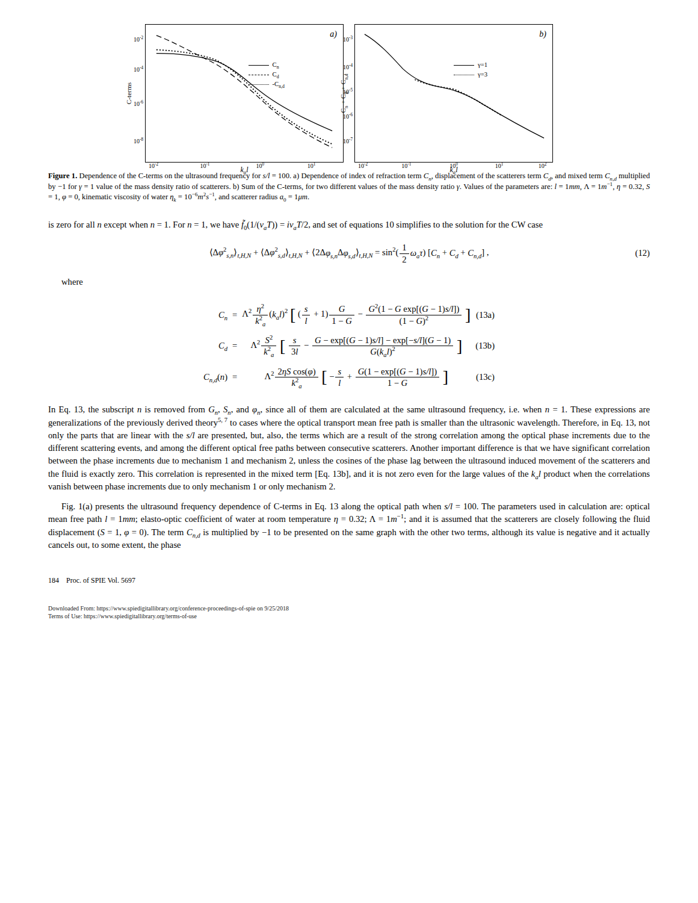a) C-terms 10-2 10-4 10-6 10-8 10-2 10-1 100 101 kal
Cn
Cd
-Cn,d
b) Cn + Cd + Cn,d 10-3 10-4 10-5 10-6 10-7 10-2 10-1 100 101 102 kal
γ=1
γ=3
Figure 1. Dependence of the C-terms on the ultrasound frequency for s/l = 100. a) Dependence of index of refraction term Cn, displacement of the scatterers term Cd, and mixed term Cn,d multiplied by −1 for γ = 1 value of the mass density ratio of scatterers. b) Sum of the C-terms, for two different values of the mass density ratio γ. Values of the parameters are: l = 1mm, Λ = 1m−1, η = 0.32, S = 1, φ = 0, kinematic viscosity of water ηk = 10−6m2s−1, and scatterer radius a0 = 1μm.
is zero for all n except when n = 1. For n = 1, we have f̃0(1/(vaT)) = ivaT/2, and set of equations 10 simplifies to the solution for the CW case
⟨Δφ2s,n⟩t,H,N + ⟨Δφ2s,d⟩t,H,N + ⟨2Δφs,n Δφs,d⟩t,H,N = sin2(12 ωaτ) [Cn + Cd + Cn,d] , (12)
where
| C n | = | Λ 2 η 2 k 2 a ( k a l ) 2 [ ( s l + 1) G 1 − G − G 2 (1 − G exp[( G − 1) s/l ]) (1 − G ) 2 ] | (13a) |
| C d | = | Λ 2 S 2 k 2 a [ s 3 l − G − exp[( G − 1) s/l ] − exp[− s/l ]( G − 1) G ( k a l ) 2 ] | (13b) |
| C n,d ( n ) | = | Λ 2 2 ηS cos( φ ) k 2 a [ − s l + G (1 − exp[( G − 1) s/l ]) 1 − G ] | (13c) |
In Eq. 13, the subscript n is removed from Gn, Sn, and φn, since all of them are calculated at the same ultrasound frequency, i.e. when n = 1. These expressions are generalizations of the previously derived theory5, 7 to cases where the optical transport mean free path is smaller than the ultrasonic wavelength. Therefore, in Eq. 13, not only the parts that are linear with the s/l are presented, but, also, the terms which are a result of the strong correlation among the optical phase increments due to the different scattering events, and among the different optical free paths between consecutive scatterers. Another important difference is that we have significant correlation between the phase increments due to mechanism 1 and mechanism 2, unless the cosines of the phase lag between the ultrasound induced movement of the scatterers and the fluid is exactly zero. This correlation is represented in the mixed term [Eq. 13b], and it is not zero even for the large values of the kal product when the correlations vanish between phase increments due to only mechanism 1 or only mechanism 2.
Fig. 1(a) presents the ultrasound frequency dependence of C-terms in Eq. 13 along the optical path when s/l = 100. The parameters used in calculation are: optical mean free path l = 1mm; elasto-optic coefficient of water at room temperature η = 0.32; Λ = 1m−1; and it is assumed that the scatterers are closely following the fluid displacement (S = 1, φ = 0). The term Cn,d is multiplied by −1 to be presented on the same graph with the other two terms, although its value is negative and it actually cancels out, to some extent, the phase
184 Proc. of SPIE Vol. 5697
Downloaded From: https://www.spiedigitallibrary.org/conference-proceedings-of-spie on 9/25/2018
Terms of Use: https://www.spiedigitallibrary.org/terms-of-use